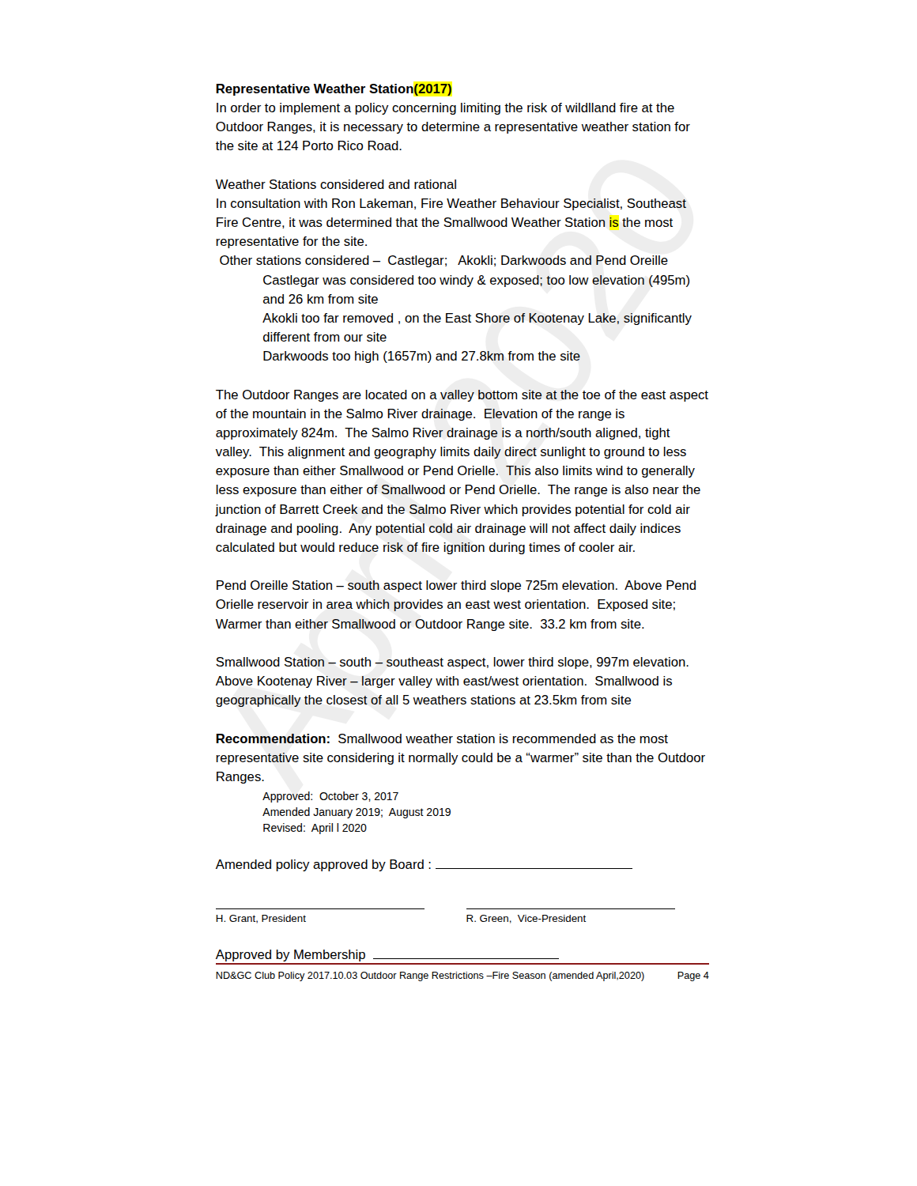April 2020
Representative Weather Station(2017)
In order to implement a policy concerning limiting the risk of wildlland fire at the Outdoor Ranges, it is necessary to determine a representative weather station for the site at 124 Porto Rico Road.
Weather Stations considered and rational
In consultation with Ron Lakeman, Fire Weather Behaviour Specialist, Southeast Fire Centre, it was determined that the Smallwood Weather Station is the most representative for the site.
Other stations considered – Castlegar; Akokli; Darkwoods and Pend Oreille
Castlegar was considered too windy & exposed; too low elevation (495m) and 26 km from site
Akokli too far removed , on the East Shore of Kootenay Lake, significantly different from our site
Darkwoods too high (1657m) and 27.8km from the site
The Outdoor Ranges are located on a valley bottom site at the toe of the east aspect of the mountain in the Salmo River drainage. Elevation of the range is approximately 824m. The Salmo River drainage is a north/south aligned, tight valley. This alignment and geography limits daily direct sunlight to ground to less exposure than either Smallwood or Pend Orielle. This also limits wind to generally less exposure than either of Smallwood or Pend Orielle. The range is also near the junction of Barrett Creek and the Salmo River which provides potential for cold air drainage and pooling. Any potential cold air drainage will not affect daily indices calculated but would reduce risk of fire ignition during times of cooler air.
Pend Oreille Station – south aspect lower third slope 725m elevation. Above Pend Orielle reservoir in area which provides an east west orientation. Exposed site; Warmer than either Smallwood or Outdoor Range site. 33.2 km from site.
Smallwood Station – south – southeast aspect, lower third slope, 997m elevation. Above Kootenay River – larger valley with east/west orientation. Smallwood is geographically the closest of all 5 weathers stations at 23.5km from site
Recommendation: Smallwood weather station is recommended as the most representative site considering it normally could be a “warmer” site than the Outdoor Ranges.
Approved: October 3, 2017
Amended January 2019; August 2019
Revised: April l 2020
Amended policy approved by Board :
H. Grant, President
R. Green, Vice-President
Approved by Membership
ND&GC Club Policy 2017.10.03 Outdoor Range Restrictions –Fire Season (amended April,2020) Page 4